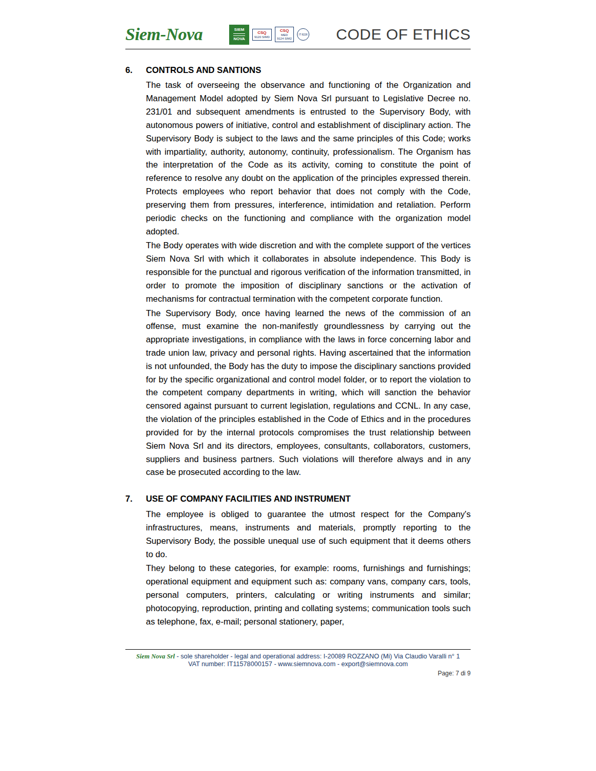Siem-Nova
SIEM NOVA
CSQ9120 SIMD
CSQMED
9124 SIM2
IT 8228
CODE OF ETHICS
6. CONTROLS AND SANTIONS
The task of overseeing the observance and functioning of the Organization and Management Model adopted by Siem Nova Srl pursuant to Legislative Decree no. 231/01 and subsequent amendments is entrusted to the Supervisory Body, with autonomous powers of initiative, control and establishment of disciplinary action. The Supervisory Body is subject to the laws and the same principles of this Code; works with impartiality, authority, autonomy, continuity, professionalism. The Organism has the interpretation of the Code as its activity, coming to constitute the point of reference to resolve any doubt on the application of the principles expressed therein. Protects employees who report behavior that does not comply with the Code, preserving them from pressures, interference, intimidation and retaliation. Perform periodic checks on the functioning and compliance with the organization model adopted.
The Body operates with wide discretion and with the complete support of the vertices Siem Nova Srl with which it collaborates in absolute independence. This Body is responsible for the punctual and rigorous verification of the information transmitted, in order to promote the imposition of disciplinary sanctions or the activation of mechanisms for contractual termination with the competent corporate function.
The Supervisory Body, once having learned the news of the commission of an offense, must examine the non-manifestly groundlessness by carrying out the appropriate investigations, in compliance with the laws in force concerning labor and trade union law, privacy and personal rights. Having ascertained that the information is not unfounded, the Body has the duty to impose the disciplinary sanctions provided for by the specific organizational and control model folder, or to report the violation to the competent company departments in writing, which will sanction the behavior censored against pursuant to current legislation, regulations and CCNL. In any case, the violation of the principles established in the Code of Ethics and in the procedures provided for by the internal protocols compromises the trust relationship between Siem Nova Srl and its directors, employees, consultants, collaborators, customers, suppliers and business partners. Such violations will therefore always and in any case be prosecuted according to the law.
7. USE OF COMPANY FACILITIES AND INSTRUMENT
The employee is obliged to guarantee the utmost respect for the Company's infrastructures, means, instruments and materials, promptly reporting to the Supervisory Body, the possible unequal use of such equipment that it deems others to do.
They belong to these categories, for example: rooms, furnishings and furnishings; operational equipment and equipment such as: company vans, company cars, tools, personal computers, printers, calculating or writing instruments and similar; photocopying, reproduction, printing and collating systems; communication tools such as telephone, fax, e-mail; personal stationery, paper,
Siem Nova Srl - sole shareholder - legal and operational address: I-20089 ROZZANO (Mi) Via Claudio Varalli n° 1 VAT number: IT11578000157 - www.siemnova.com - export@siemnova.com
Page: 7 di 9